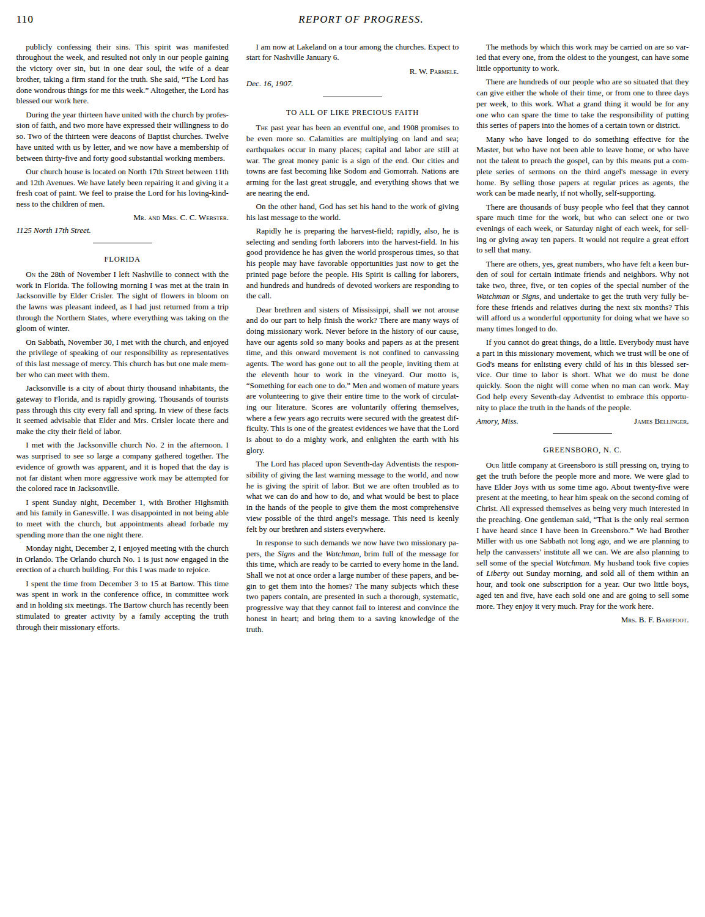110 REPORT OF PROGRESS.
publicly confessing their sins. This spirit was manifested throughout the week, and resulted not only in our people gaining the victory over sin, but in one dear soul, the wife of a dear brother, taking a firm stand for the truth. She said, “The Lord has done wondrous things for me this week.” Altogether, the Lord has blessed our work here.
During the year thirteen have united with the church by profession of faith, and two more have expressed their willingness to do so. Two of the thirteen were deacons of Baptist churches. Twelve have united with us by letter, and we now have a membership of between thirty-five and forty good substantial working members.
Our church house is located on North 17th Street between 11th and 12th Avenues. We have lately been repairing it and giving it a fresh coat of paint. We feel to praise the Lord for his loving-kindness to the children of men.
Mr. and Mrs. C. C. Webster.
1125 North 17th Street.
FLORIDA
On the 28th of November I left Nashville to connect with the work in Florida. The following morning I was met at the train in Jacksonville by Elder Crisler. The sight of flowers in bloom on the lawns was pleasant indeed, as I had just returned from a trip through the Northern States, where everything was taking on the gloom of winter.
On Sabbath, November 30, I met with the church, and enjoyed the privilege of speaking of our responsibility as representatives of this last message of mercy. This church has but one male member who can meet with them.
Jacksonville is a city of about thirty thousand inhabitants, the gateway to Florida, and is rapidly growing. Thousands of tourists pass through this city every fall and spring. In view of these facts it seemed advisable that Elder and Mrs. Crisler locate there and make the city their field of labor.
I met with the Jacksonville church No. 2 in the afternoon. I was surprised to see so large a company gathered together. The evidence of growth was apparent, and it is hoped that the day is not far distant when more aggressive work may be attempted for the colored race in Jacksonville.
I spent Sunday night, December 1, with Brother Highsmith and his family in Ganesville. I was disappointed in not being able to meet with the church, but appointments ahead forbade my spending more than the one night there.
Monday night, December 2, I enjoyed meeting with the church in Orlando. The Orlando church No. 1 is just now engaged in the erection of a church building. For this I was made to rejoice.
I spent the time from December 3 to 15 at Bartow. This time was spent in work in the conference office, in committee work and in holding six meetings. The Bartow church has recently been stimulated to greater activity by a family accepting the truth through their missionary efforts.
I am now at Lakeland on a tour among the churches. Expect to start for Nashville January 6.
R. W. Parmele.
Dec. 16, 1907.
TO ALL OF LIKE PRECIOUS FAITH
The past year has been an eventful one, and 1908 promises to be even more so. Calamities are multiplying on land and sea; earthquakes occur in many places; capital and labor are still at war. The great money panic is a sign of the end. Our cities and towns are fast becoming like Sodom and Gomorrah. Nations are arming for the last great struggle, and everything shows that we are nearing the end.
On the other hand, God has set his hand to the work of giving his last message to the world.
Rapidly he is preparing the harvest-field; rapidly, also, he is selecting and sending forth laborers into the harvest-field. In his good providence he has given the world prosperous times, so that his people may have favorable opportunities just now to get the printed page before the people. His Spirit is calling for laborers, and hundreds and hundreds of devoted workers are responding to the call.
Dear brethren and sisters of Mississippi, shall we not arouse and do our part to help finish the work? There are many ways of doing missionary work. Never before in the history of our cause, have our agents sold so many books and papers as at the present time, and this onward movement is not confined to canvassing agents. The word has gone out to all the people, inviting them at the eleventh hour to work in the vineyard. Our motto is, “Something for each one to do.” Men and women of mature years are volunteering to give their entire time to the work of circulating our literature. Scores are voluntarily offering themselves, where a few years ago recruits were secured with the greatest difficulty. This is one of the greatest evidences we have that the Lord is about to do a mighty work, and enlighten the earth with his glory.
The Lord has placed upon Seventh-day Adventists the responsibility of giving the last warning message to the world, and now he is giving the spirit of labor. But we are often troubled as to what we can do and how to do, and what would be best to place in the hands of the people to give them the most comprehensive view possible of the third angel's message. This need is keenly felt by our brethren and sisters everywhere.
In response to such demands we now have two missionary papers, the Signs and the Watchman, brim full of the message for this time, which are ready to be carried to every home in the land. Shall we not at once order a large number of these papers, and begin to get them into the homes? The many subjects which these two papers contain, are presented in such a thorough, systematic, progressive way that they cannot fail to interest and convince the honest in heart; and bring them to a saving knowledge of the truth.
The methods by which this work may be carried on are so varied that every one, from the oldest to the youngest, can have some little opportunity to work.
There are hundreds of our people who are so situated that they can give either the whole of their time, or from one to three days per week, to this work. What a grand thing it would be for any one who can spare the time to take the responsibility of putting this series of papers into the homes of a certain town or district.
Many who have longed to do something effective for the Master, but who have not been able to leave home, or who have not the talent to preach the gospel, can by this means put a complete series of sermons on the third angel's message in every home. By selling those papers at regular prices as agents, the work can be made nearly, if not wholly, self-supporting.
There are thousands of busy people who feel that they cannot spare much time for the work, but who can select one or two evenings of each week, or Saturday night of each week, for selling or giving away ten papers. It would not require a great effort to sell that many.
There are others, yes, great numbers, who have felt a keen burden of soul for certain intimate friends and neighbors. Why not take two, three, five, or ten copies of the special number of the Watchman or Signs, and undertake to get the truth very fully before these friends and relatives during the next six months? This will afford us a wonderful opportunity for doing what we have so many times longed to do.
If you cannot do great things, do a little. Everybody must have a part in this missionary movement, which we trust will be one of God's means for enlisting every child of his in this blessed service. Our time to labor is short. What we do must be done quickly. Soon the night will come when no man can work. May God help every Seventh-day Adventist to embrace this opportunity to place the truth in the hands of the people.
Amory, Miss. James Bellinger.
GREENSBORO, N. C.
Our little company at Greensboro is still pressing on, trying to get the truth before the people more and more. We were glad to have Elder Joys with us some time ago. About twenty-five were present at the meeting, to hear him speak on the second coming of Christ. All expressed themselves as being very much interested in the preaching. One gentleman said, “That is the only real sermon I have heard since I have been in Greensboro.” We had Brother Miller with us one Sabbath not long ago, and we are planning to help the canvassers' institute all we can. We are also planning to sell some of the special Watchman. My husband took five copies of Liberty out Sunday morning, and sold all of them within an hour, and took one subscription for a year. Our two little boys, aged ten and five, have each sold one and are going to sell some more. They enjoy it very much. Pray for the work here.
Mrs. B. F. Barefoot.